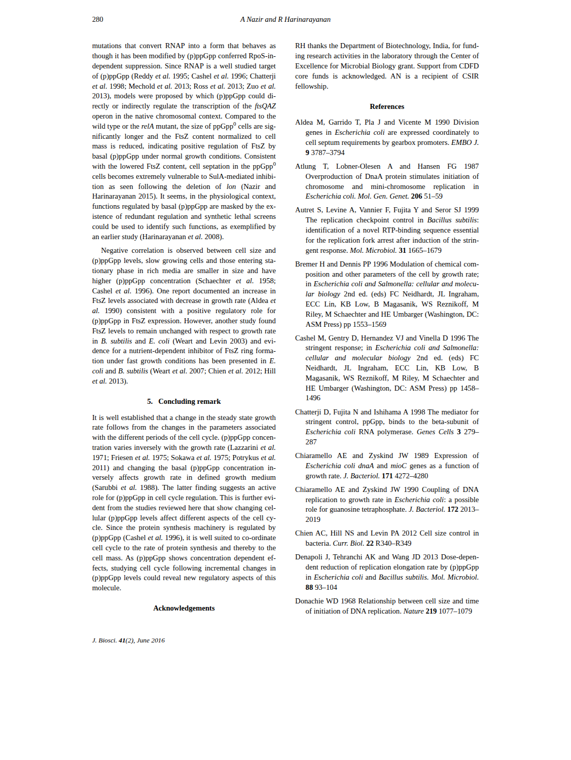280
A Nazir and R Harinarayanan
mutations that convert RNAP into a form that behaves as though it has been modified by (p)ppGpp conferred RpoS-independent suppression. Since RNAP is a well studied target of (p)ppGpp (Reddy et al. 1995; Cashel et al. 1996; Chatterji et al. 1998; Mechold et al. 2013; Ross et al. 2013; Zuo et al. 2013), models were proposed by which (p)ppGpp could directly or indirectly regulate the transcription of the ftsQAZ operon in the native chromosomal context. Compared to the wild type or the relA mutant, the size of ppGpp0 cells are significantly longer and the FtsZ content normalized to cell mass is reduced, indicating positive regulation of FtsZ by basal (p)ppGpp under normal growth conditions. Consistent with the lowered FtsZ content, cell septation in the ppGpp0 cells becomes extremely vulnerable to SulA-mediated inhibition as seen following the deletion of lon (Nazir and Harinarayanan 2015). It seems, in the physiological context, functions regulated by basal (p)ppGpp are masked by the existence of redundant regulation and synthetic lethal screens could be used to identify such functions, as exemplified by an earlier study (Harinarayanan et al. 2008).
Negative correlation is observed between cell size and (p)ppGpp levels, slow growing cells and those entering stationary phase in rich media are smaller in size and have higher (p)ppGpp concentration (Schaechter et al. 1958; Cashel et al. 1996). One report documented an increase in FtsZ levels associated with decrease in growth rate (Aldea et al. 1990) consistent with a positive regulatory role for (p)ppGpp in FtsZ expression. However, another study found FtsZ levels to remain unchanged with respect to growth rate in B. subtilis and E. coli (Weart and Levin 2003) and evidence for a nutrient-dependent inhibitor of FtsZ ring formation under fast growth conditions has been presented in E. coli and B. subtilis (Weart et al. 2007; Chien et al. 2012; Hill et al. 2013).
5. Concluding remark
It is well established that a change in the steady state growth rate follows from the changes in the parameters associated with the different periods of the cell cycle. (p)ppGpp concentration varies inversely with the growth rate (Lazzarini et al. 1971; Friesen et al. 1975; Sokawa et al. 1975; Potrykus et al. 2011) and changing the basal (p)ppGpp concentration inversely affects growth rate in defined growth medium (Sarubbi et al. 1988). The latter finding suggests an active role for (p)ppGpp in cell cycle regulation. This is further evident from the studies reviewed here that show changing cellular (p)ppGpp levels affect different aspects of the cell cycle. Since the protein synthesis machinery is regulated by (p)ppGpp (Cashel et al. 1996), it is well suited to co-ordinate cell cycle to the rate of protein synthesis and thereby to the cell mass. As (p)ppGpp shows concentration dependent effects, studying cell cycle following incremental changes in (p)ppGpp levels could reveal new regulatory aspects of this molecule.
Acknowledgements
RH thanks the Department of Biotechnology, India, for funding research activities in the laboratory through the Center of Excellence for Microbial Biology grant. Support from CDFD core funds is acknowledged. AN is a recipient of CSIR fellowship.
References
Aldea M, Garrido T, Pla J and Vicente M 1990 Division genes in Escherichia coli are expressed coordinately to cell septum requirements by gearbox promoters. EMBO J. 9 3787–3794
Atlung T, Lobner-Olesen A and Hansen FG 1987 Overproduction of DnaA protein stimulates initiation of chromosome and mini-chromosome replication in Escherichia coli. Mol. Gen. Genet. 206 51–59
Autret S, Levine A, Vannier F, Fujita Y and Seror SJ 1999 The replication checkpoint control in Bacillus subtilis: identification of a novel RTP-binding sequence essential for the replication fork arrest after induction of the stringent response. Mol. Microbiol. 31 1665–1679
Bremer H and Dennis PP 1996 Modulation of chemical composition and other parameters of the cell by growth rate; in Escherichia coli and Salmonella: cellular and molecular biology 2nd ed. (eds) FC Neidhardt, JL Ingraham, ECC Lin, KB Low, B Magasanik, WS Reznikoff, M Riley, M Schaechter and HE Umbarger (Washington, DC: ASM Press) pp 1553–1569
Cashel M, Gentry D, Hernandez VJ and Vinella D 1996 The stringent response; in Escherichia coli and Salmonella: cellular and molecular biology 2nd ed. (eds) FC Neidhardt, JL Ingraham, ECC Lin, KB Low, B Magasanik, WS Reznikoff, M Riley, M Schaechter and HE Umbarger (Washington, DC: ASM Press) pp 1458–1496
Chatterji D, Fujita N and Ishihama A 1998 The mediator for stringent control, ppGpp, binds to the beta-subunit of Escherichia coli RNA polymerase. Genes Cells 3 279–287
Chiaramello AE and Zyskind JW 1989 Expression of Escherichia coli dnaA and mioC genes as a function of growth rate. J. Bacteriol. 171 4272–4280
Chiaramello AE and Zyskind JW 1990 Coupling of DNA replication to growth rate in Escherichia coli: a possible role for guanosine tetraphosphate. J. Bacteriol. 172 2013–2019
Chien AC, Hill NS and Levin PA 2012 Cell size control in bacteria. Curr. Biol. 22 R340–R349
Denapoli J, Tehranchi AK and Wang JD 2013 Dose-dependent reduction of replication elongation rate by (p)ppGpp in Escherichia coli and Bacillus subtilis. Mol. Microbiol. 88 93–104
Donachie WD 1968 Relationship between cell size and time of initiation of DNA replication. Nature 219 1077–1079
J. Biosci. 41(2), June 2016